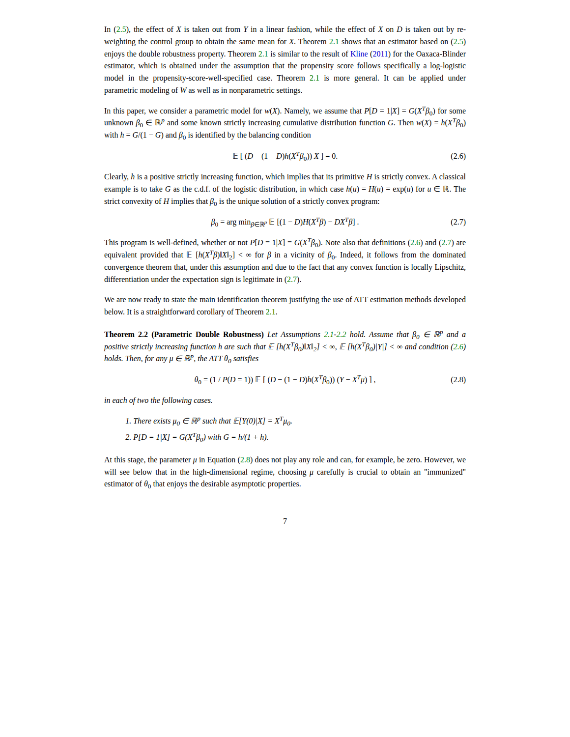In (2.5), the effect of X is taken out from Y in a linear fashion, while the effect of X on D is taken out by re-weighting the control group to obtain the same mean for X. Theorem 2.1 shows that an estimator based on (2.5) enjoys the double robustness property. Theorem 2.1 is similar to the result of Kline (2011) for the Oaxaca-Blinder estimator, which is obtained under the assumption that the propensity score follows specifically a log-logistic model in the propensity-score-well-specified case. Theorem 2.1 is more general. It can be applied under parametric modeling of W as well as in nonparametric settings.
In this paper, we consider a parametric model for w(X). Namely, we assume that P[D = 1|X] = G(XTβ0) for some unknown β0 ∈ ℝp and some known strictly increasing cumulative distribution function G. Then w(X) = h(XTβ0) with h = G/(1 − G) and β0 is identified by the balancing condition
𝔼 [ (D − (1 − D)h(XTβ0)) X ] = 0. (2.6)
Clearly, h is a positive strictly increasing function, which implies that its primitive H is strictly convex. A classical example is to take G as the c.d.f. of the logistic distribution, in which case h(u) = H(u) = exp(u) for u ∈ ℝ. The strict convexity of H implies that β0 is the unique solution of a strictly convex program:
β0 = arg minβ∈ℝp 𝔼 [(1 − D)H(XTβ) − DXTβ] . (2.7)
This program is well-defined, whether or not P[D = 1|X] = G(XTβ0). Note also that definitions (2.6) and (2.7) are equivalent provided that 𝔼 [h(XTβ)‖X‖2] < ∞ for β in a vicinity of β0. Indeed, it follows from the dominated convergence theorem that, under this assumption and due to the fact that any convex function is locally Lipschitz, differentiation under the expectation sign is legitimate in (2.7).
We are now ready to state the main identification theorem justifying the use of ATT estimation methods developed below. It is a straightforward corollary of Theorem 2.1.
Theorem 2.2 (Parametric Double Robustness) Let Assumptions 2.1-2.2 hold. Assume that β0 ∈ ℝp and a positive strictly increasing function h are such that 𝔼 [h(XTβ0)‖X‖2] < ∞, 𝔼 [h(XTβ0)|Y|] < ∞ and condition (2.6) holds. Then, for any μ ∈ ℝp, the ATT θ0 satisfies
θ0 = (1 / P(D = 1)) 𝔼 [ (D − (1 − D)h(XTβ0)) (Y − XTμ) ] , (2.8)
in each of two the following cases.
There exists μ0 ∈ ℝp such that 𝔼[Y(0)|X] = XTμ0.
P[D = 1|X] = G(XTβ0) with G = h/(1 + h).
At this stage, the parameter μ in Equation (2.8) does not play any role and can, for example, be zero. However, we will see below that in the high-dimensional regime, choosing μ carefully is crucial to obtain an "immunized" estimator of θ0 that enjoys the desirable asymptotic properties.
7